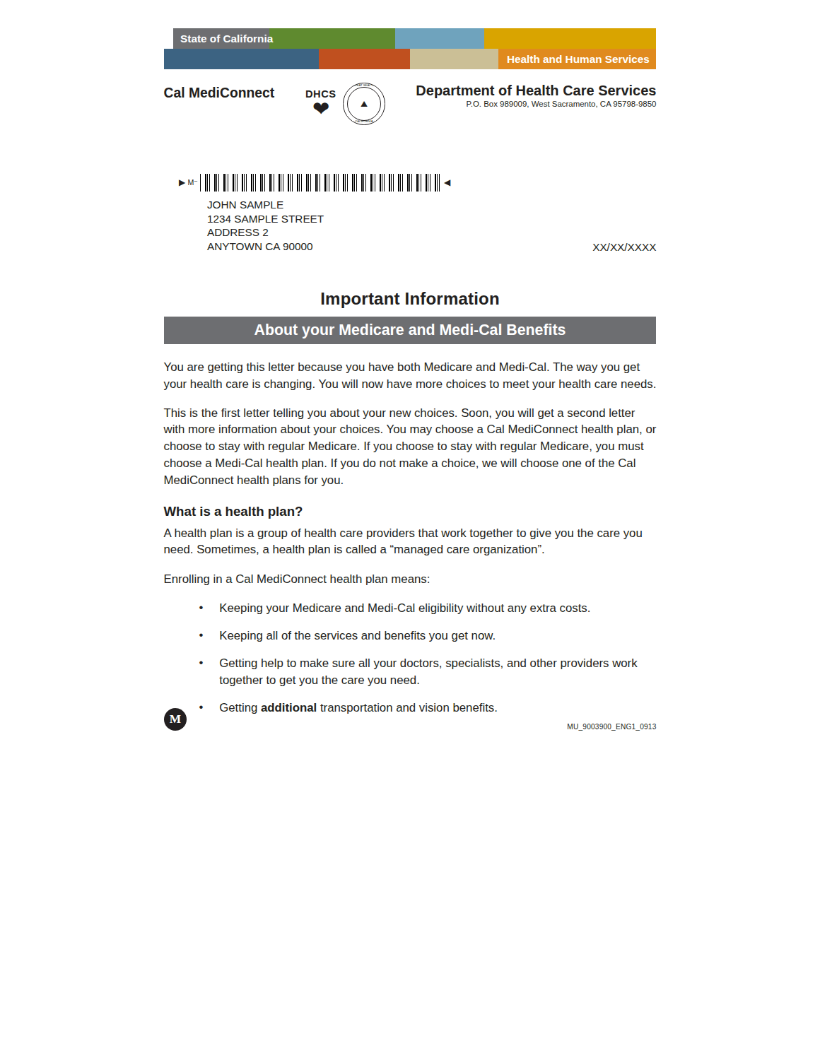State of California
Health and Human Services
Cal MediConnect
DHCS
❤
THE GREAT SEAL OF THE
⛰
CALIFORNIA
Department of Health Care Services
P.O. Box 989009, West Sacramento, CA 95798-9850
▶M⁻ ◀
JOHN SAMPLE
1234 SAMPLE STREET
ADDRESS 2
ANYTOWN CA 90000
XX/XX/XXXX
Important Information
About your Medicare and Medi-Cal Benefits
You are getting this letter because you have both Medicare and Medi-Cal. The way you get your health care is changing. You will now have more choices to meet your health care needs.
This is the first letter telling you about your new choices. Soon, you will get a second letter with more information about your choices. You may choose a Cal MediConnect health plan, or choose to stay with regular Medicare. If you choose to stay with regular Medicare, you must choose a Medi-Cal health plan. If you do not make a choice, we will choose one of the Cal MediConnect health plans for you.
What is a health plan?
A health plan is a group of health care providers that work together to give you the care you need. Sometimes, a health plan is called a “managed care organization”.
Enrolling in a Cal MediConnect health plan means:
Keeping your Medicare and Medi-Cal eligibility without any extra costs.
Keeping all of the services and benefits you get now.
Getting help to make sure all your doctors, specialists, and other providers work together to get you the care you need.
Getting additional transportation and vision benefits.
M
MU_9003900_ENG1_0913